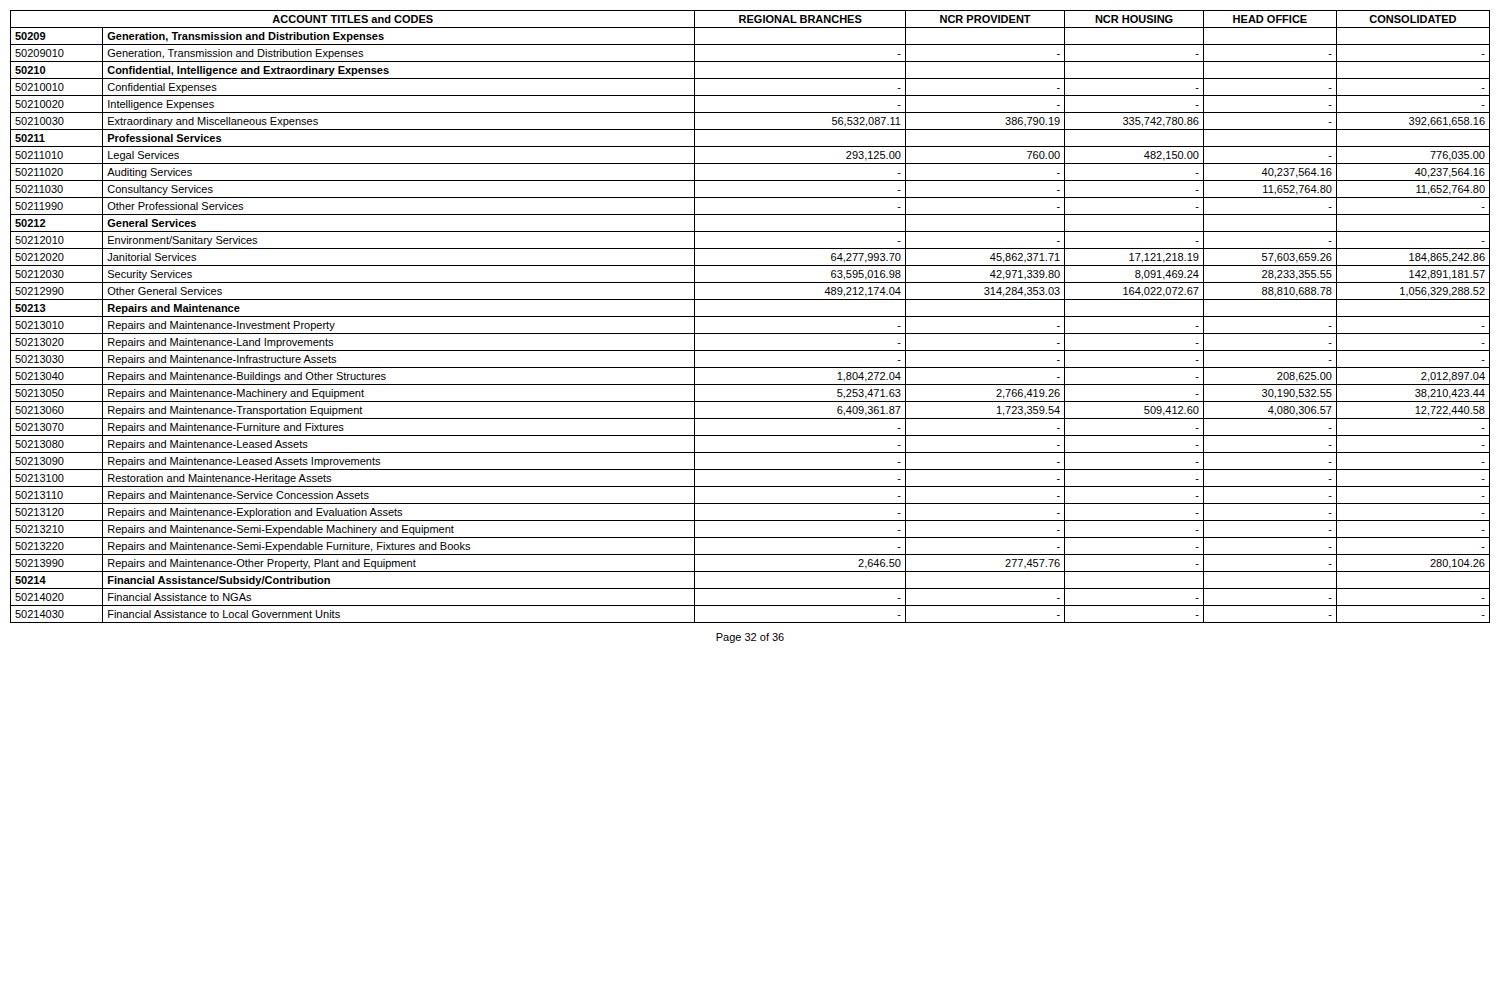| ACCOUNT TITLES and CODES | REGIONAL BRANCHES | NCR PROVIDENT | NCR HOUSING | HEAD OFFICE | CONSOLIDATED |
| --- | --- | --- | --- | --- | --- |
| 50209 | Generation, Transmission and Distribution Expenses | | | | | |
| 50209010 | Generation, Transmission and Distribution Expenses | - | - | - | - | - |
| 50210 | Confidential, Intelligence and Extraordinary Expenses | | | | | |
| 50210010 | Confidential Expenses | - | - | - | - | - |
| 50210020 | Intelligence Expenses | - | - | - | - | - |
| 50210030 | Extraordinary and Miscellaneous Expenses | 56,532,087.11 | 386,790.19 | 335,742,780.86 | - | 392,661,658.16 |
| 50211 | Professional Services | | | | | |
| 50211010 | Legal Services | 293,125.00 | 760.00 | 482,150.00 | - | 776,035.00 |
| 50211020 | Auditing Services | - | - | - | 40,237,564.16 | 40,237,564.16 |
| 50211030 | Consultancy Services | - | - | - | 11,652,764.80 | 11,652,764.80 |
| 50211990 | Other Professional Services | - | - | - | - | - |
| 50212 | General Services | | | | | |
| 50212010 | Environment/Sanitary Services | - | - | - | - | - |
| 50212020 | Janitorial Services | 64,277,993.70 | 45,862,371.71 | 17,121,218.19 | 57,603,659.26 | 184,865,242.86 |
| 50212030 | Security Services | 63,595,016.98 | 42,971,339.80 | 8,091,469.24 | 28,233,355.55 | 142,891,181.57 |
| 50212990 | Other General Services | 489,212,174.04 | 314,284,353.03 | 164,022,072.67 | 88,810,688.78 | 1,056,329,288.52 |
| 50213 | Repairs and Maintenance | | | | | |
| 50213010 | Repairs and Maintenance-Investment Property | - | - | - | - | - |
| 50213020 | Repairs and Maintenance-Land Improvements | - | - | - | - | - |
| 50213030 | Repairs and Maintenance-Infrastructure Assets | - | - | - | - | - |
| 50213040 | Repairs and Maintenance-Buildings and Other Structures | 1,804,272.04 | - | - | 208,625.00 | 2,012,897.04 |
| 50213050 | Repairs and Maintenance-Machinery and Equipment | 5,253,471.63 | 2,766,419.26 | - | 30,190,532.55 | 38,210,423.44 |
| 50213060 | Repairs and Maintenance-Transportation Equipment | 6,409,361.87 | 1,723,359.54 | 509,412.60 | 4,080,306.57 | 12,722,440.58 |
| 50213070 | Repairs and Maintenance-Furniture and Fixtures | - | - | - | - | - |
| 50213080 | Repairs and Maintenance-Leased Assets | - | - | - | - | - |
| 50213090 | Repairs and Maintenance-Leased Assets Improvements | - | - | - | - | - |
| 50213100 | Restoration and Maintenance-Heritage Assets | - | - | - | - | - |
| 50213110 | Repairs and Maintenance-Service Concession Assets | - | - | - | - | - |
| 50213120 | Repairs and Maintenance-Exploration and Evaluation Assets | - | - | - | - | - |
| 50213210 | Repairs and Maintenance-Semi-Expendable Machinery and Equipment | - | - | - | - | - |
| 50213220 | Repairs and Maintenance-Semi-Expendable Furniture, Fixtures and Books | - | - | - | - | - |
| 50213990 | Repairs and Maintenance-Other Property, Plant and Equipment | 2,646.50 | 277,457.76 | - | - | 280,104.26 |
| 50214 | Financial Assistance/Subsidy/Contribution | | | | | |
| 50214020 | Financial Assistance to NGAs | - | - | - | - | - |
| 50214030 | Financial Assistance to Local Government Units | - | - | - | - | - |
Page 32 of 36